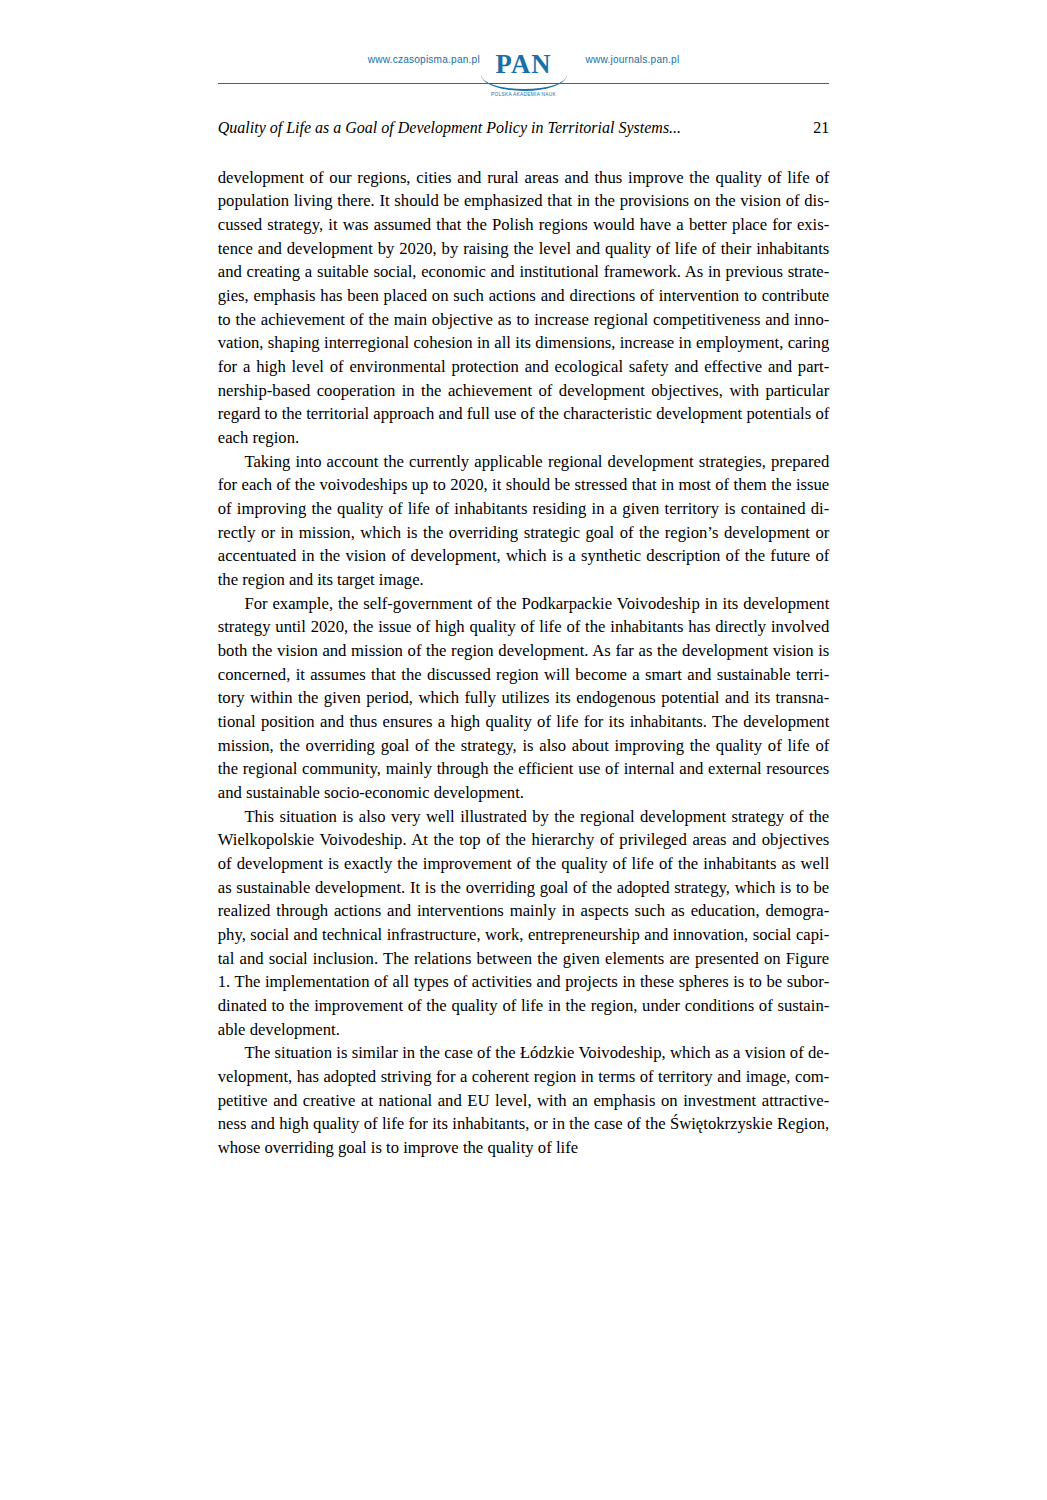www.czasopisma.pan.pl www.journals.pan.pl
PAN
POLSKA AKADEMIA NAUK
Quality of Life as a Goal of Development Policy in Territorial Systems... 21
development of our regions, cities and rural areas and thus improve the quality of life of population living there. It should be emphasized that in the provisions on the vision of discussed strategy, it was assumed that the Polish regions would have a better place for existence and development by 2020, by raising the level and quality of life of their inhabitants and creating a suitable social, economic and institutional framework. As in previous strategies, emphasis has been placed on such actions and directions of intervention to contribute to the achievement of the main objective as to increase regional competitiveness and innovation, shaping interregional cohesion in all its dimensions, increase in employment, caring for a high level of environmental protection and ecological safety and effective and partnership-based cooperation in the achievement of development objectives, with particular regard to the territorial approach and full use of the characteristic development potentials of each region.
Taking into account the currently applicable regional development strategies, prepared for each of the voivodeships up to 2020, it should be stressed that in most of them the issue of improving the quality of life of inhabitants residing in a given territory is contained directly or in mission, which is the overriding strategic goal of the region’s development or accentuated in the vision of development, which is a synthetic description of the future of the region and its target image.
For example, the self-government of the Podkarpackie Voivodeship in its development strategy until 2020, the issue of high quality of life of the inhabitants has directly involved both the vision and mission of the region development. As far as the development vision is concerned, it assumes that the discussed region will become a smart and sustainable territory within the given period, which fully utilizes its endogenous potential and its transnational position and thus ensures a high quality of life for its inhabitants. The development mission, the overriding goal of the strategy, is also about improving the quality of life of the regional community, mainly through the efficient use of internal and external resources and sustainable socio-economic development.
This situation is also very well illustrated by the regional development strategy of the Wielkopolskie Voivodeship. At the top of the hierarchy of privileged areas and objectives of development is exactly the improvement of the quality of life of the inhabitants as well as sustainable development. It is the overriding goal of the adopted strategy, which is to be realized through actions and interventions mainly in aspects such as education, demography, social and technical infrastructure, work, entrepreneurship and innovation, social capital and social inclusion. The relations between the given elements are presented on Figure 1. The implementation of all types of activities and projects in these spheres is to be subordinated to the improvement of the quality of life in the region, under conditions of sustainable development.
The situation is similar in the case of the Łódzkie Voivodeship, which as a vision of development, has adopted striving for a coherent region in terms of territory and image, competitive and creative at national and EU level, with an emphasis on investment attractiveness and high quality of life for its inhabitants, or in the case of the Świętokrzyskie Region, whose overriding goal is to improve the quality of life